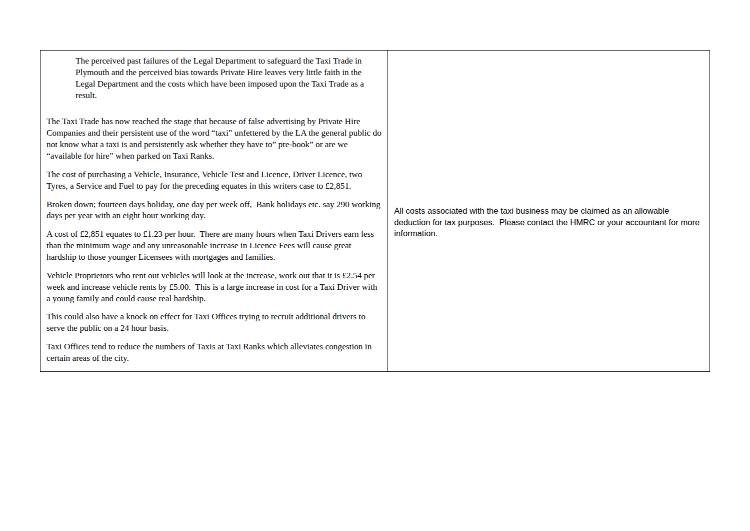| The perceived past failures of the Legal Department to safeguard the Taxi Trade in Plymouth and the perceived bias towards Private Hire leaves very little faith in the Legal Department and the costs which have been imposed upon the Taxi Trade as a result. The Taxi Trade has now reached the stage that because of false advertising by Private Hire Companies and their persistent use of the word “taxi” unfettered by the LA the general public do not know what a taxi is and persistently ask whether they have to” pre-book” or are we “available for hire” when parked on Taxi Ranks. The cost of purchasing a Vehicle, Insurance, Vehicle Test and Licence, Driver Licence, two Tyres, a Service and Fuel to pay for the preceding equates in this writers case to £2,851. Broken down; fourteen days holiday, one day per week off, Bank holidays etc. say 290 working days per year with an eight hour working day. A cost of £2,851 equates to £1.23 per hour. There are many hours when Taxi Drivers earn less than the minimum wage and any unreasonable increase in Licence Fees will cause great hardship to those younger Licensees with mortgages and families. Vehicle Proprietors who rent out vehicles will look at the increase, work out that it is £2.54 per week and increase vehicle rents by £5.00. This is a large increase in cost for a Taxi Driver with a young family and could cause real hardship. This could also have a knock on effect for Taxi Offices trying to recruit additional drivers to serve the public on a 24 hour basis. Taxi Offices tend to reduce the numbers of Taxis at Taxi Ranks which alleviates congestion in certain areas of the city. | All costs associated with the taxi business may be claimed as an allowable deduction for tax purposes. Please contact the HMRC or your accountant for more information. |